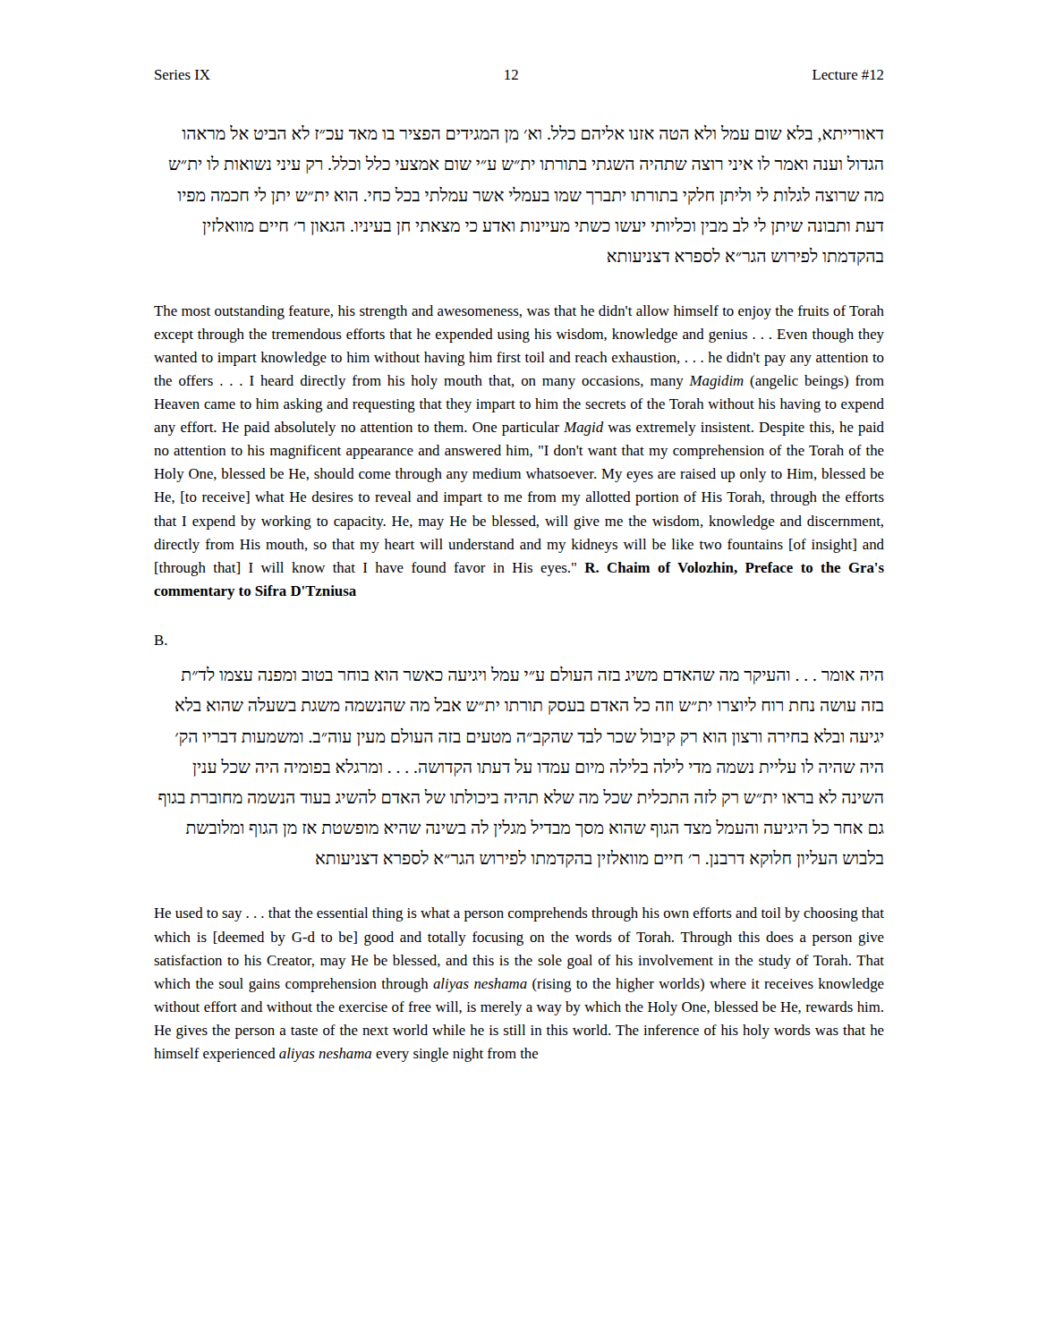Series IX 12 Lecture #12
דאורייתא, בלא שום עמל ולא הטה אזנו אליהם כלל. וא׳ מן המגידים הפציר בו מאד עכ״ז לא הביט אל מראהו הגדול וענה ואמר לו איני רוצה שתהיה השגתי בתורתו ית״ש ע״י שום אמצעי כלל וכלל. רק עיני נשואות לו ית״ש מה שרוצה לגלות לי וליתן חלקי בתורתו יתברך שמו בעמלי אשר עמלתי בכל כחי. הוא ית״ש יתן לי חכמה מפיו דעת ותבונה שיתן לי לב מבין וכליותי יעשו כשתי מעיינות ואדע כי מצאתי חן בעיניו. הגאון ר׳ חיים מוואלזין בהקדמתו לפירוש הגר״א לספרא דצניעותא
The most outstanding feature, his strength and awesomeness, was that he didn't allow himself to enjoy the fruits of Torah except through the tremendous efforts that he expended using his wisdom, knowledge and genius . . . Even though they wanted to impart knowledge to him without having him first toil and reach exhaustion, . . . he didn't pay any attention to the offers . . . I heard directly from his holy mouth that, on many occasions, many Magidim (angelic beings) from Heaven came to him asking and requesting that they impart to him the secrets of the Torah without his having to expend any effort. He paid absolutely no attention to them. One particular Magid was extremely insistent. Despite this, he paid no attention to his magnificent appearance and answered him, "I don't want that my comprehension of the Torah of the Holy One, blessed be He, should come through any medium whatsoever. My eyes are raised up only to Him, blessed be He, [to receive] what He desires to reveal and impart to me from my allotted portion of His Torah, through the efforts that I expend by working to capacity. He, may He be blessed, will give me the wisdom, knowledge and discernment, directly from His mouth, so that my heart will understand and my kidneys will be like two fountains [of insight] and [through that] I will know that I have found favor in His eyes." R. Chaim of Volozhin, Preface to the Gra's commentary to Sifra D'Tzniusa
B.
היה אומר . . . והעיקר מה שהאדם משיג בזה העולם ע״י עמל ויגיעה כאשר הוא בוחר בטוב ומפנה עצמו לד״ת בזה עושה נחת רוח ליוצרו ית״ש וזה כל האדם בעסק תורתו ית״ש אבל מה שהנשמה משגת בשעלה שהוא בלא יגיעה ובלא בחירה ורצון הוא רק קיבול שכר לבד שהקב״ה מטעים בזה העולם מעין עוה״ב. ומשמעות דבריו הק׳ היה שהיה לו עליית נשמה מדי לילה בלילה מיום עמדו על דעתו הקדושה. . . . ומרגלא בפומיה היה שכל ענין השינה לא בראו ית״ש רק לזה התכלית שכל מה שלא תהיה ביכולתו של האדם להשיג בעוד הנשמה מחוברת בגוף גם אחר כל היגיעה והעמל מצד הגוף שהוא מסך מבדיל מגלין לה בשינה שהיא מופשטת אז מן הגוף ומלובשת בלבוש העליון חלוקא דרבנן. ר׳ חיים מוואלזין בהקדמתו לפירוש הגר״א לספרא דצניעותא
He used to say . . . that the essential thing is what a person comprehends through his own efforts and toil by choosing that which is [deemed by G-d to be] good and totally focusing on the words of Torah. Through this does a person give satisfaction to his Creator, may He be blessed, and this is the sole goal of his involvement in the study of Torah. That which the soul gains comprehension through aliyas neshama (rising to the higher worlds) where it receives knowledge without effort and without the exercise of free will, is merely a way by which the Holy One, blessed be He, rewards him. He gives the person a taste of the next world while he is still in this world. The inference of his holy words was that he himself experienced aliyas neshama every single night from the